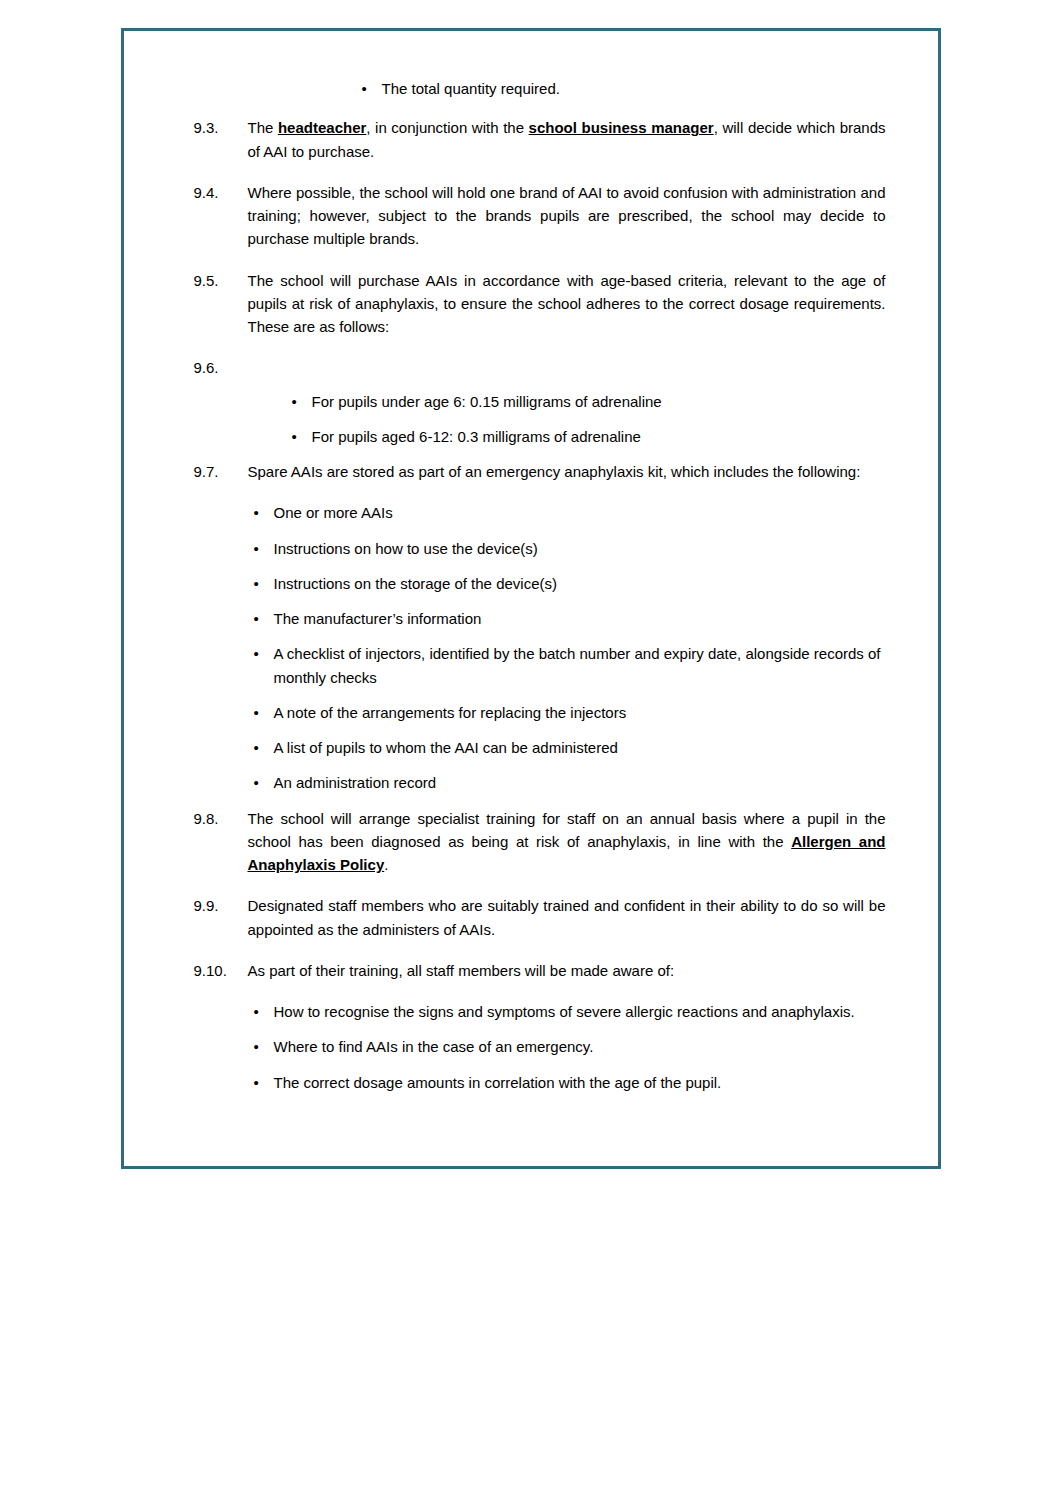The total quantity required.
9.3.
The headteacher, in conjunction with the school business manager, will decide which brands of AAI to purchase.
9.4.
Where possible, the school will hold one brand of AAI to avoid confusion with administration and training; however, subject to the brands pupils are prescribed, the school may decide to purchase multiple brands.
9.5.
The school will purchase AAIs in accordance with age-based criteria, relevant to the age of pupils at risk of anaphylaxis, to ensure the school adheres to the correct dosage requirements. These are as follows:
9.6.
For pupils under age 6: 0.15 milligrams of adrenaline
For pupils aged 6-12: 0.3 milligrams of adrenaline
9.7.
Spare AAIs are stored as part of an emergency anaphylaxis kit, which includes the following:
One or more AAIs
Instructions on how to use the device(s)
Instructions on the storage of the device(s)
The manufacturer’s information
A checklist of injectors, identified by the batch number and expiry date, alongside records of monthly checks
A note of the arrangements for replacing the injectors
A list of pupils to whom the AAI can be administered
An administration record
9.8.
The school will arrange specialist training for staff on an annual basis where a pupil in the school has been diagnosed as being at risk of anaphylaxis, in line with the Allergen and Anaphylaxis Policy.
9.9.
Designated staff members who are suitably trained and confident in their ability to do so will be appointed as the administers of AAIs.
9.10.
As part of their training, all staff members will be made aware of:
How to recognise the signs and symptoms of severe allergic reactions and anaphylaxis.
Where to find AAIs in the case of an emergency.
The correct dosage amounts in correlation with the age of the pupil.